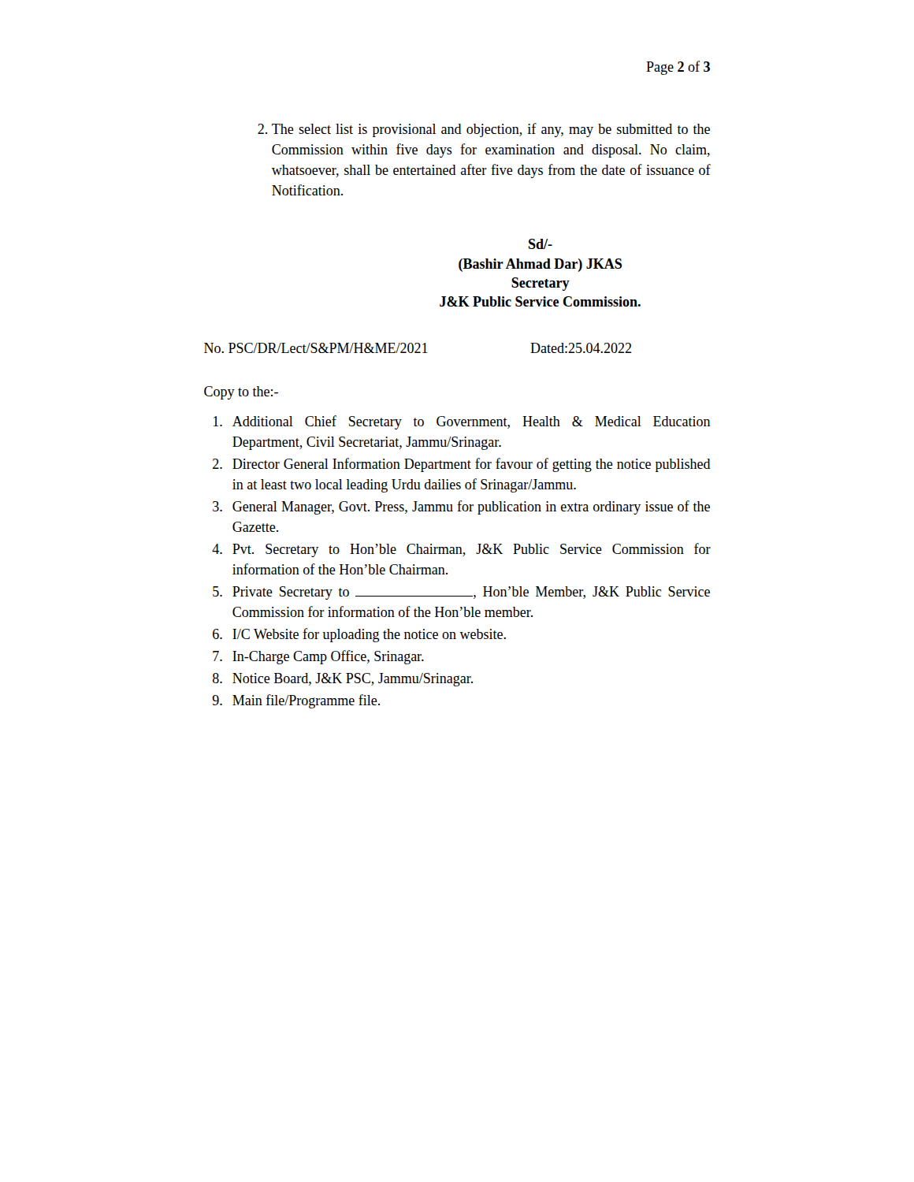Page 2 of 3
The select list is provisional and objection, if any, may be submitted to the Commission within five days for examination and disposal. No claim, whatsoever, shall be entertained after five days from the date of issuance of Notification.
Sd/-
(Bashir Ahmad Dar) JKAS
Secretary
J&K Public Service Commission.
No. PSC/DR/Lect/S&PM/H&ME/2021 Dated:25.04.2022
Copy to the:-
Additional Chief Secretary to Government, Health & Medical Education Department, Civil Secretariat, Jammu/Srinagar.
Director General Information Department for favour of getting the notice published in at least two local leading Urdu dailies of Srinagar/Jammu.
General Manager, Govt. Press, Jammu for publication in extra ordinary issue of the Gazette.
Pvt. Secretary to Hon’ble Chairman, J&K Public Service Commission for information of the Hon’ble Chairman.
Private Secretary to , Hon’ble Member, J&K Public Service Commission for information of the Hon’ble member.
I/C Website for uploading the notice on website.
In-Charge Camp Office, Srinagar.
Notice Board, J&K PSC, Jammu/Srinagar.
Main file/Programme file.